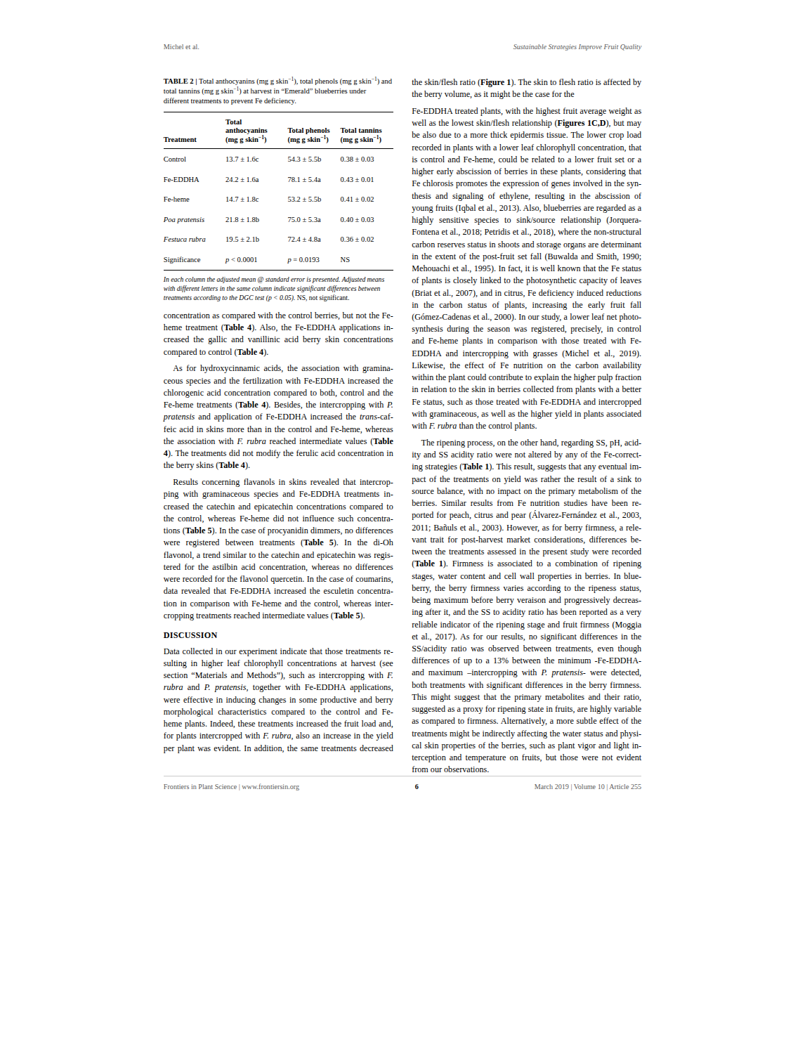Michel et al.
Sustainable Strategies Improve Fruit Quality
TABLE 2 | Total anthocyanins (mg g skin−1), total phenols (mg g skin−1) and total tannins (mg g skin−1) at harvest in “Emerald” blueberries under different treatments to prevent Fe deficiency.
| Treatment | Total anthocyanins (mg g skin −1 ) | Total phenols (mg g skin −1 ) | Total tannins (mg g skin −1 ) |
| --- | --- | --- | --- |
| Control | 13.7 ± 1.6c | 54.3 ± 5.5b | 0.38 ± 0.03 |
| Fe-EDDHA | 24.2 ± 1.6a | 78.1 ± 5.4a | 0.43 ± 0.01 |
| Fe-heme | 14.7 ± 1.8c | 53.2 ± 5.5b | 0.41 ± 0.02 |
| Poa pratensis | 21.8 ± 1.8b | 75.0 ± 5.3a | 0.40 ± 0.03 |
| Festuca rubra | 19.5 ± 2.1b | 72.4 ± 4.8a | 0.36 ± 0.02 |
| Significance | p < 0.0001 | p = 0.0193 | NS |
In each column the adjusted mean @ standard error is presented. Adjusted means with different letters in the same column indicate significant differences between treatments according to the DGC test (p < 0.05). NS, not significant.
concentration as compared with the control berries, but not the Fe-heme treatment (Table 4). Also, the Fe-EDDHA applications increased the gallic and vanillinic acid berry skin concentrations compared to control (Table 4).
As for hydroxycinnamic acids, the association with graminaceous species and the fertilization with Fe-EDDHA increased the chlorogenic acid concentration compared to both, control and the Fe-heme treatments (Table 4). Besides, the intercropping with P. pratensis and application of Fe-EDDHA increased the trans-caffeic acid in skins more than in the control and Fe-heme, whereas the association with F. rubra reached intermediate values (Table 4). The treatments did not modify the ferulic acid concentration in the berry skins (Table 4).
Results concerning flavanols in skins revealed that intercropping with graminaceous species and Fe-EDDHA treatments increased the catechin and epicatechin concentrations compared to the control, whereas Fe-heme did not influence such concentrations (Table 5). In the case of procyanidin dimmers, no differences were registered between treatments (Table 5). In the di-Oh flavonol, a trend similar to the catechin and epicatechin was registered for the astilbin acid concentration, whereas no differences were recorded for the flavonol quercetin. In the case of coumarins, data revealed that Fe-EDDHA increased the esculetin concentration in comparison with Fe-heme and the control, whereas intercropping treatments reached intermediate values (Table 5).
Discussion
Data collected in our experiment indicate that those treatments resulting in higher leaf chlorophyll concentrations at harvest (see section “Materials and Methods”), such as intercropping with F. rubra and P. pratensis, together with Fe-EDDHA applications, were effective in inducing changes in some productive and berry morphological characteristics compared to the control and Fe-heme plants. Indeed, these treatments increased the fruit load and, for plants intercropped with F. rubra, also an increase in the yield per plant was evident. In addition, the same treatments decreased the skin/flesh ratio (Figure 1). The skin to flesh ratio is affected by the berry volume, as it might be the case for the
Fe-EDDHA treated plants, with the highest fruit average weight as well as the lowest skin/flesh relationship (Figures 1C,D), but may be also due to a more thick epidermis tissue. The lower crop load recorded in plants with a lower leaf chlorophyll concentration, that is control and Fe-heme, could be related to a lower fruit set or a higher early abscission of berries in these plants, considering that Fe chlorosis promotes the expression of genes involved in the synthesis and signaling of ethylene, resulting in the abscission of young fruits (Iqbal et al., 2013). Also, blueberries are regarded as a highly sensitive species to sink/source relationship (Jorquera-Fontena et al., 2018; Petridis et al., 2018), where the non-structural carbon reserves status in shoots and storage organs are determinant in the extent of the post-fruit set fall (Buwalda and Smith, 1990; Mehouachi et al., 1995). In fact, it is well known that the Fe status of plants is closely linked to the photosynthetic capacity of leaves (Briat et al., 2007), and in citrus, Fe deficiency induced reductions in the carbon status of plants, increasing the early fruit fall (Gómez-Cadenas et al., 2000). In our study, a lower leaf net photosynthesis during the season was registered, precisely, in control and Fe-heme plants in comparison with those treated with Fe-EDDHA and intercropping with grasses (Michel et al., 2019). Likewise, the effect of Fe nutrition on the carbon availability within the plant could contribute to explain the higher pulp fraction in relation to the skin in berries collected from plants with a better Fe status, such as those treated with Fe-EDDHA and intercropped with graminaceous, as well as the higher yield in plants associated with F. rubra than the control plants.
The ripening process, on the other hand, regarding SS, pH, acidity and SS acidity ratio were not altered by any of the Fe-correcting strategies (Table 1). This result, suggests that any eventual impact of the treatments on yield was rather the result of a sink to source balance, with no impact on the primary metabolism of the berries. Similar results from Fe nutrition studies have been reported for peach, citrus and pear (Álvarez-Fernández et al., 2003, 2011; Bañuls et al., 2003). However, as for berry firmness, a relevant trait for post-harvest market considerations, differences between the treatments assessed in the present study were recorded (Table 1). Firmness is associated to a combination of ripening stages, water content and cell wall properties in berries. In blueberry, the berry firmness varies according to the ripeness status, being maximum before berry veraison and progressively decreasing after it, and the SS to acidity ratio has been reported as a very reliable indicator of the ripening stage and fruit firmness (Moggia et al., 2017). As for our results, no significant differences in the SS/acidity ratio was observed between treatments, even though differences of up to a 13% between the minimum -Fe-EDDHA- and maximum –intercropping with P. pratensis- were detected, both treatments with significant differences in the berry firmness. This might suggest that the primary metabolites and their ratio, suggested as a proxy for ripening state in fruits, are highly variable as compared to firmness. Alternatively, a more subtle effect of the treatments might be indirectly affecting the water status and physical skin properties of the berries, such as plant vigor and light interception and temperature on fruits, but those were not evident from our observations.
Frontiers in Plant Science | www.frontiersin.org
6
March 2019 | Volume 10 | Article 255